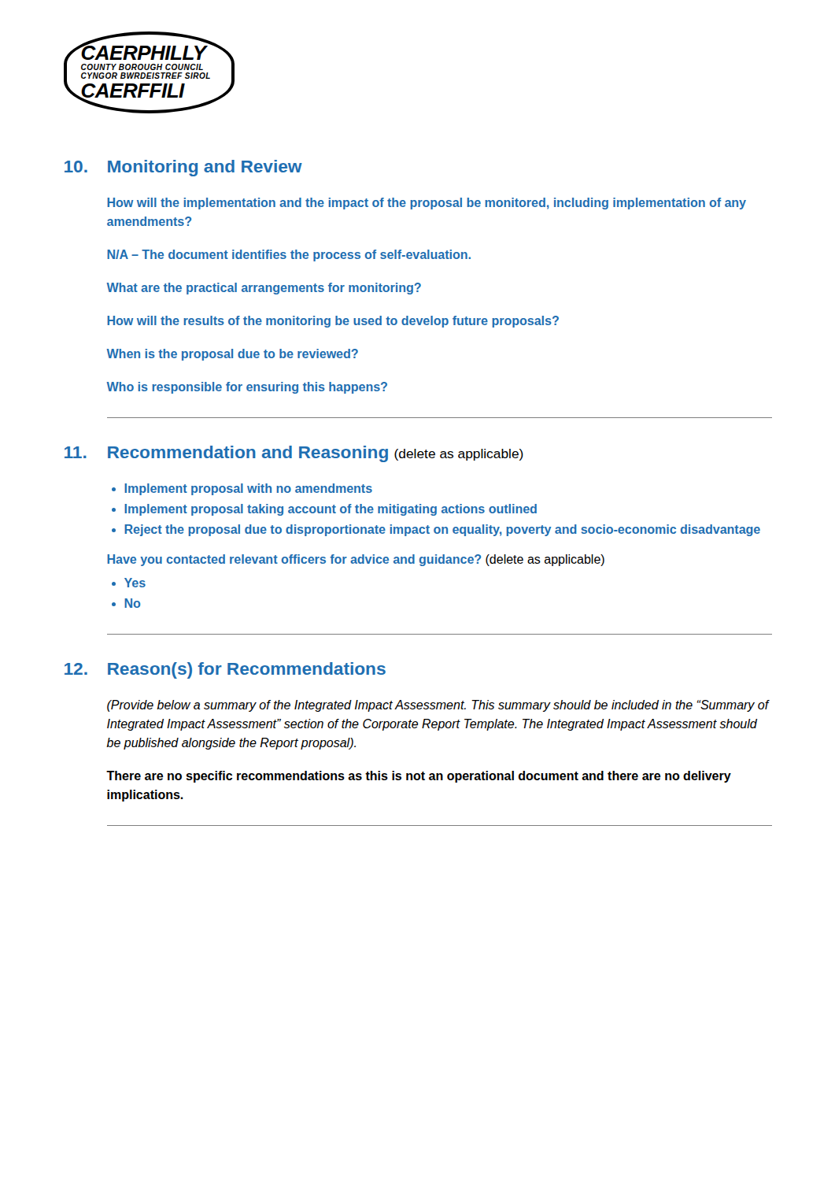CAERPHILLY COUNTY BOROUGH COUNCIL
CYNGOR BWRDEISTREF SIROL CAERFFILI
10. Monitoring and Review
How will the implementation and the impact of the proposal be monitored, including implementation of any amendments?
N/A – The document identifies the process of self-evaluation.
What are the practical arrangements for monitoring?
How will the results of the monitoring be used to develop future proposals?
When is the proposal due to be reviewed?
Who is responsible for ensuring this happens?
11. Recommendation and Reasoning (delete as applicable)
Implement proposal with no amendments
Implement proposal taking account of the mitigating actions outlined
Reject the proposal due to disproportionate impact on equality, poverty and socio-economic disadvantage
Have you contacted relevant officers for advice and guidance? (delete as applicable)
Yes
No
12. Reason(s) for Recommendations
(Provide below a summary of the Integrated Impact Assessment. This summary should be included in the “Summary of Integrated Impact Assessment” section of the Corporate Report Template. The Integrated Impact Assessment should be published alongside the Report proposal).
There are no specific recommendations as this is not an operational document and there are no delivery implications.